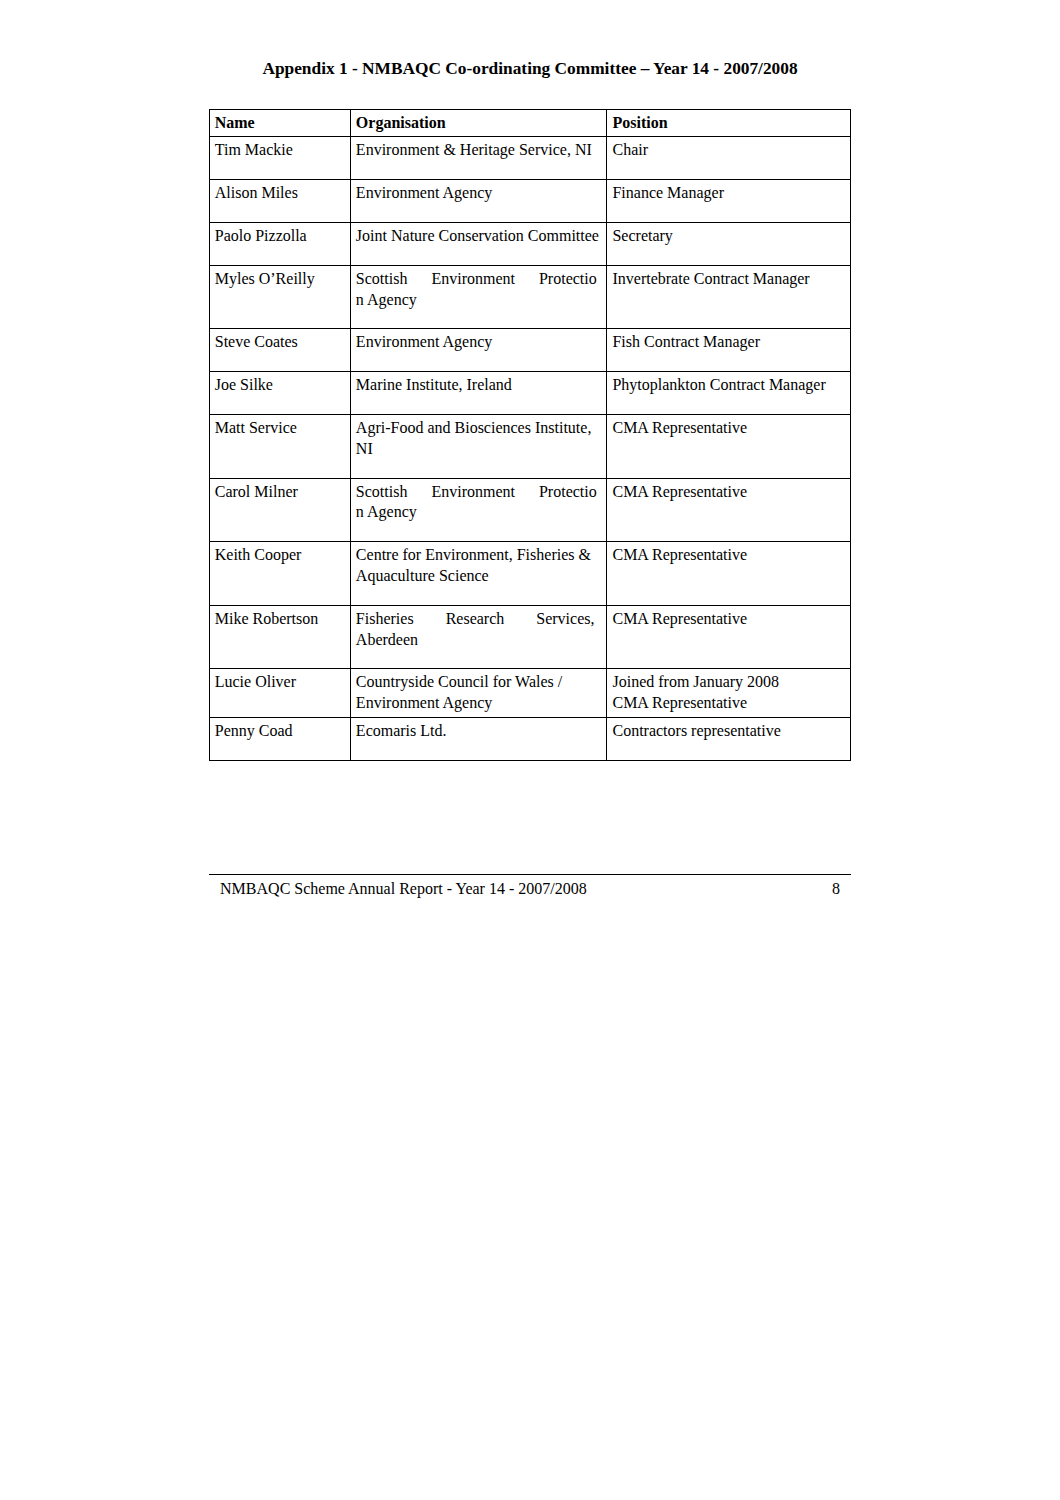Appendix 1 - NMBAQC Co-ordinating Committee – Year 14 - 2007/2008
| Name | Organisation | Position |
| --- | --- | --- |
| Tim Mackie | Environment & Heritage Service, NI | Chair |
| Alison Miles | Environment Agency | Finance Manager |
| Paolo Pizzolla | Joint Nature Conservation Committee | Secretary |
| Myles O’Reilly | Scottish Environment Protection Agency | Invertebrate Contract Manager |
| Steve Coates | Environment Agency | Fish Contract Manager |
| Joe Silke | Marine Institute, Ireland | Phytoplankton Contract Manager |
| Matt Service | Agri-Food and Biosciences Institute, NI | CMA Representative |
| Carol Milner | Scottish Environment Protection Agency | CMA Representative |
| Keith Cooper | Centre for Environment, Fisheries & Aquaculture Science | CMA Representative |
| Mike Robertson | Fisheries Research Services, Aberdeen | CMA Representative |
| Lucie Oliver | Countryside Council for Wales / Environment Agency | Joined from January 2008 CMA Representative |
| Penny Coad | Ecomaris Ltd. | Contractors representative |
NMBAQC Scheme Annual Report - Year 14 - 2007/2008 8